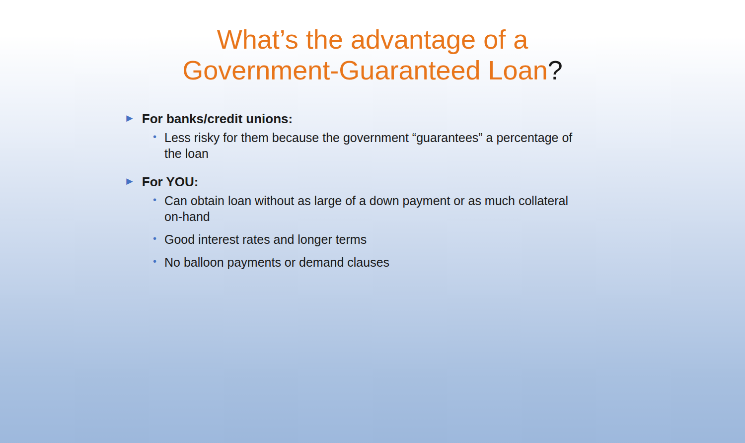What’s the advantage of a
Government-Guaranteed Loan?
►For banks/credit unions:
•Less risky for them because the government “guarantees” a percentage of the loan
►For YOU:
•Can obtain loan without as large of a down payment or as much collateral on-hand
•Good interest rates and longer terms
•No balloon payments or demand clauses